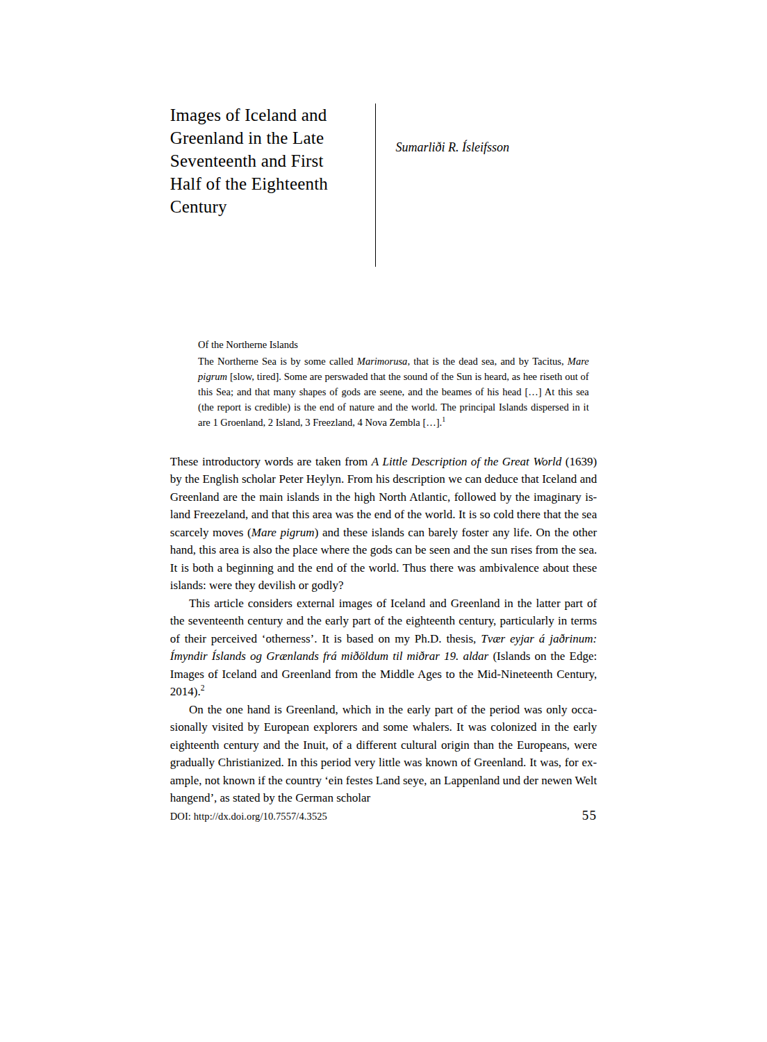Images of Iceland and Greenland in the Late Seventeenth and First Half of the Eighteenth Century
Sumarliði R. Ísleifsson
Of the Northerne Islands
The Northerne Sea is by some called Marimorusa, that is the dead sea, and by Tacitus, Mare pigrum [slow, tired]. Some are perswaded that the sound of the Sun is heard, as hee riseth out of this Sea; and that many shapes of gods are seene, and the beames of his head […] At this sea (the report is credible) is the end of nature and the world. The principal Islands dispersed in it are 1 Groenland, 2 Island, 3 Freezland, 4 Nova Zembla […].1
These introductory words are taken from A Little Description of the Great World (1639) by the English scholar Peter Heylyn. From his description we can deduce that Iceland and Greenland are the main islands in the high North Atlantic, followed by the imaginary island Freezeland, and that this area was the end of the world. It is so cold there that the sea scarcely moves (Mare pigrum) and these islands can barely foster any life. On the other hand, this area is also the place where the gods can be seen and the sun rises from the sea. It is both a beginning and the end of the world. Thus there was ambivalence about these islands: were they devilish or godly?
This article considers external images of Iceland and Greenland in the latter part of the seventeenth century and the early part of the eighteenth century, particularly in terms of their perceived ‘otherness’. It is based on my Ph.D. thesis, Tvær eyjar á jaðrinum: Ímyndir Íslands og Grænlands frá miðöldum til miðrar 19. aldar (Islands on the Edge: Images of Iceland and Greenland from the Middle Ages to the Mid-Nineteenth Century, 2014).2
On the one hand is Greenland, which in the early part of the period was only occasionally visited by European explorers and some whalers. It was colonized in the early eighteenth century and the Inuit, of a different cultural origin than the Europeans, were gradually Christianized. In this period very little was known of Greenland. It was, for example, not known if the country ‘ein festes Land seye, an Lappenland und der newen Welt hangend’, as stated by the German scholar
DOI: http://dx.doi.org/10.7557/4.3525 55